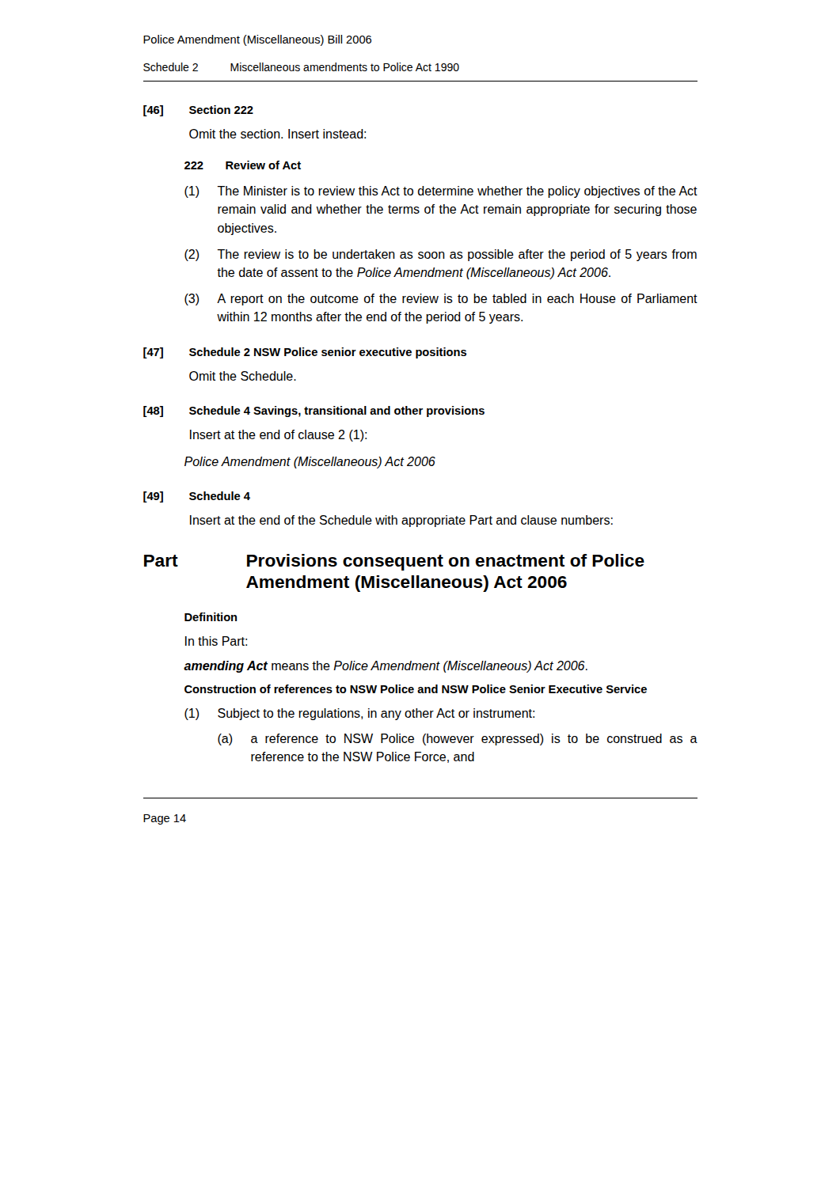Police Amendment (Miscellaneous) Bill 2006
Schedule 2 Miscellaneous amendments to Police Act 1990
[46] Section 222
Omit the section. Insert instead:
222 Review of Act
(1)
The Minister is to review this Act to determine whether the policy objectives of the Act remain valid and whether the terms of the Act remain appropriate for securing those objectives.
(2)
The review is to be undertaken as soon as possible after the period of 5 years from the date of assent to the Police Amendment (Miscellaneous) Act 2006.
(3)
A report on the outcome of the review is to be tabled in each House of Parliament within 12 months after the end of the period of 5 years.
[47] Schedule 2 NSW Police senior executive positions
Omit the Schedule.
[48] Schedule 4 Savings, transitional and other provisions
Insert at the end of clause 2 (1):
Police Amendment (Miscellaneous) Act 2006
[49] Schedule 4
Insert at the end of the Schedule with appropriate Part and clause numbers:
Part
Provisions consequent on enactment of Police Amendment (Miscellaneous) Act 2006
Definition
In this Part:
amending Act means the Police Amendment (Miscellaneous) Act 2006.
Construction of references to NSW Police and NSW Police Senior Executive Service
(1)
Subject to the regulations, in any other Act or instrument:
(a)
a reference to NSW Police (however expressed) is to be construed as a reference to the NSW Police Force, and
Page 14